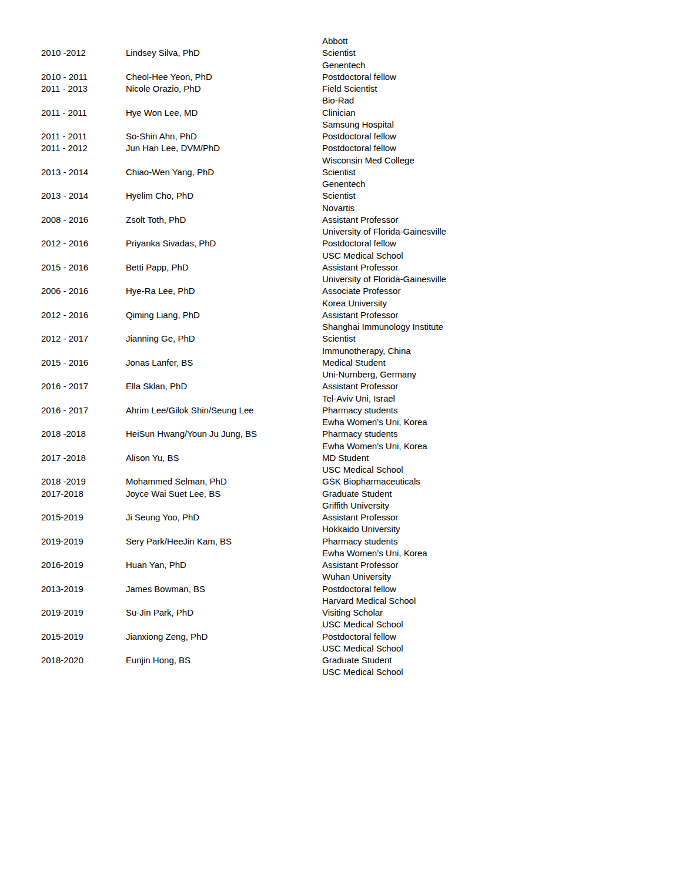| | | Abbott |
| 2010 -2012 | Lindsey Silva, PhD | Scientist Genentech |
| 2010 - 2011 | Cheol-Hee Yeon, PhD | Postdoctoral fellow |
| 2011 - 2013 | Nicole Orazio, PhD | Field Scientist Bio-Rad |
| 2011 - 2011 | Hye Won Lee, MD | Clinician Samsung Hospital |
| 2011 - 2011 | So-Shin Ahn, PhD | Postdoctoral fellow |
| 2011 - 2012 | Jun Han Lee, DVM/PhD | Postdoctoral fellow Wisconsin Med College |
| 2013 - 2014 | Chiao-Wen Yang, PhD | Scientist Genentech |
| 2013 - 2014 | Hyelim Cho, PhD | Scientist Novartis |
| 2008 - 2016 | Zsolt Toth, PhD | Assistant Professor University of Florida-Gainesville |
| 2012 - 2016 | Priyanka Sivadas, PhD | Postdoctoral fellow USC Medical School |
| 2015 - 2016 | Betti Papp, PhD | Assistant Professor University of Florida-Gainesville |
| 2006 - 2016 | Hye-Ra Lee, PhD | Associate Professor Korea University |
| 2012 - 2016 | Qiming Liang, PhD | Assistant Professor Shanghai Immunology Institute |
| 2012 - 2017 | Jianning Ge, PhD | Scientist Immunotherapy, China |
| 2015 - 2016 | Jonas Lanfer, BS | Medical Student Uni-Nurnberg, Germany |
| 2016 - 2017 | Ella Sklan, PhD | Assistant Professor Tel-Aviv Uni, Israel |
| 2016 - 2017 | Ahrim Lee/Gilok Shin/Seung Lee | Pharmacy students Ewha Women’s Uni, Korea |
| 2018 -2018 | HeiSun Hwang/Youn Ju Jung, BS | Pharmacy students Ewha Women’s Uni, Korea |
| 2017 -2018 | Alison Yu, BS | MD Student USC Medical School |
| 2018 -2019 | Mohammed Selman, PhD | GSK Biopharmaceuticals |
| 2017-2018 | Joyce Wai Suet Lee, BS | Graduate Student Griffith University |
| 2015-2019 | Ji Seung Yoo, PhD | Assistant Professor Hokkaido University |
| 2019-2019 | Sery Park/HeeJin Kam, BS | Pharmacy students Ewha Women’s Uni, Korea |
| 2016-2019 | Huan Yan, PhD | Assistant Professor Wuhan University |
| 2013-2019 | James Bowman, BS | Postdoctoral fellow Harvard Medical School |
| 2019-2019 | Su-Jin Park, PhD | Visiting Scholar USC Medical School |
| 2015-2019 | Jianxiong Zeng, PhD | Postdoctoral fellow USC Medical School |
| 2018-2020 | Eunjin Hong, BS | Graduate Student USC Medical School |